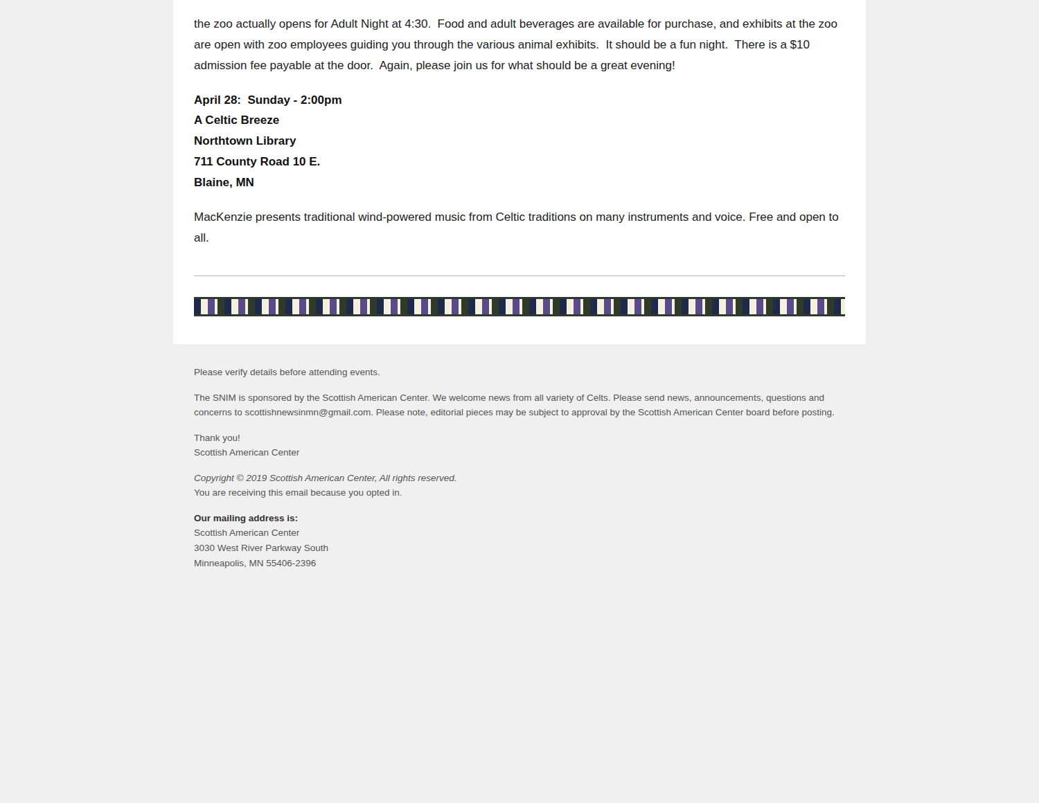the zoo actually opens for Adult Night at 4:30. Food and adult beverages are available for purchase, and exhibits at the zoo are open with zoo employees guiding you through the various animal exhibits. It should be a fun night. There is a $10 admission fee payable at the door. Again, please join us for what should be a great evening!
April 28: Sunday - 2:00pm
A Celtic Breeze
Northtown Library
711 County Road 10 E.
Blaine, MN
MacKenzie presents traditional wind-powered music from Celtic traditions on many instruments and voice. Free and open to all.
Please verify details before attending events.
The SNIM is sponsored by the Scottish American Center. We welcome news from all variety of Celts. Please send news, announcements, questions and concerns to scottishnewsinmn@gmail.com. Please note, editorial pieces may be subject to approval by the Scottish American Center board before posting.
Thank you!
Scottish American Center
Copyright © 2019 Scottish American Center, All rights reserved.
You are receiving this email because you opted in.
Our mailing address is:
Scottish American Center 3030 West River Parkway South Minneapolis, MN 55406-2396